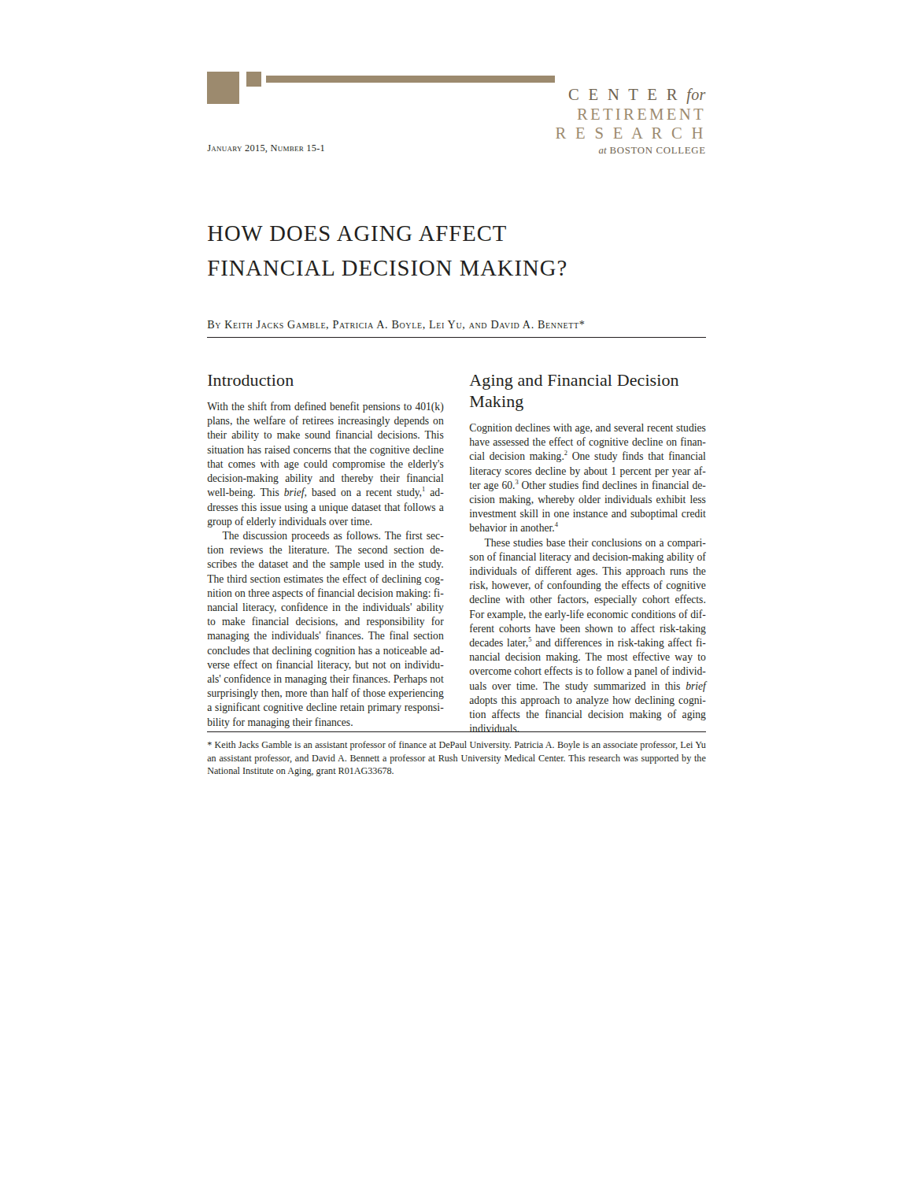C E N T E R for
RETIREMENT
R E S E A R C H
at BOSTON COLLEGE
January 2015, Number 15-1
How does aging affectfinancial decision making?
By Keith Jacks Gamble, Patricia A. Boyle, Lei Yu, and David A. Bennett*
Introduction
With the shift from defined benefit pensions to 401(k) plans, the welfare of retirees increasingly depends on their ability to make sound financial decisions. This situation has raised concerns that the cognitive decline that comes with age could compromise the elderly's decision-making ability and thereby their financial well-being. This brief, based on a recent study,1 addresses this issue using a unique dataset that follows a group of elderly individuals over time.
The discussion proceeds as follows. The first section reviews the literature. The second section describes the dataset and the sample used in the study. The third section estimates the effect of declining cognition on three aspects of financial decision making: financial literacy, confidence in the individuals' ability to make financial decisions, and responsibility for managing the individuals' finances. The final section concludes that declining cognition has a noticeable adverse effect on financial literacy, but not on individuals' confidence in managing their finances. Perhaps not surprisingly then, more than half of those experiencing a significant cognitive decline retain primary responsibility for managing their finances.
Aging and Financial Decision Making
Cognition declines with age, and several recent studies have assessed the effect of cognitive decline on financial decision making.2 One study finds that financial literacy scores decline by about 1 percent per year after age 60.3 Other studies find declines in financial decision making, whereby older individuals exhibit less investment skill in one instance and suboptimal credit behavior in another.4
These studies base their conclusions on a comparison of financial literacy and decision-making ability of individuals of different ages. This approach runs the risk, however, of confounding the effects of cognitive decline with other factors, especially cohort effects. For example, the early-life economic conditions of different cohorts have been shown to affect risk-taking decades later,5 and differences in risk-taking affect financial decision making. The most effective way to overcome cohort effects is to follow a panel of individuals over time. The study summarized in this brief adopts this approach to analyze how declining cognition affects the financial decision making of aging individuals.
* Keith Jacks Gamble is an assistant professor of finance at DePaul University. Patricia A. Boyle is an associate professor, Lei Yu an assistant professor, and David A. Bennett a professor at Rush University Medical Center. This research was supported by the National Institute on Aging, grant R01AG33678.